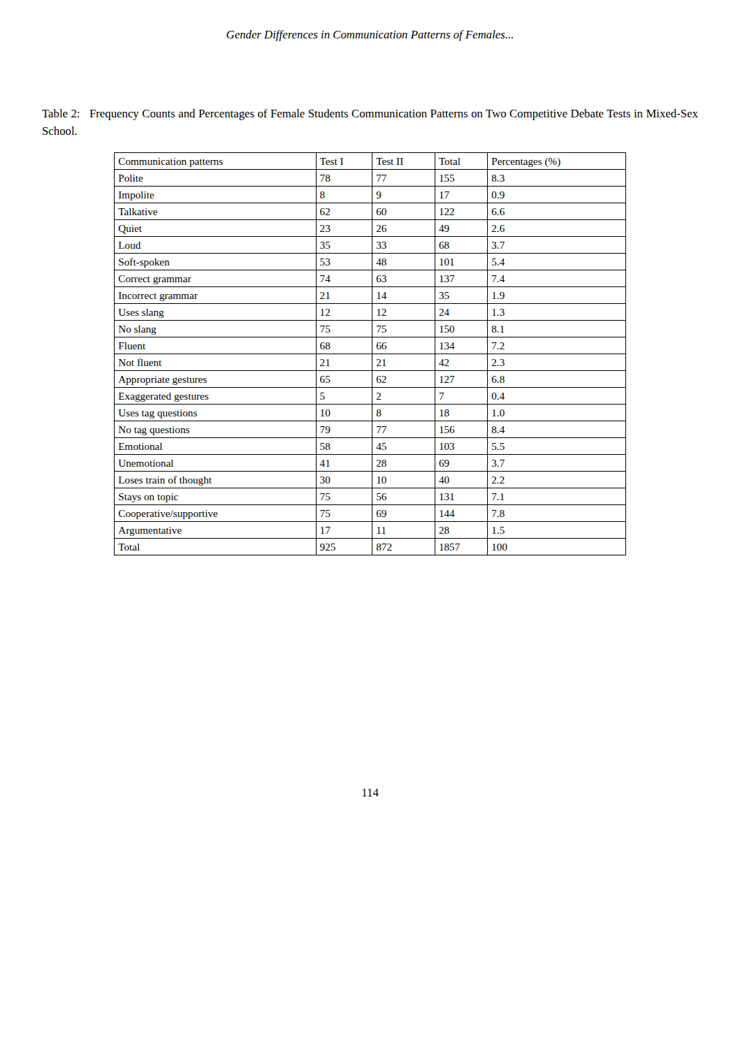Gender Differences in Communication Patterns of Females...
Table 2: Frequency Counts and Percentages of Female Students Communication Patterns on Two Competitive Debate Tests in Mixed-Sex School.
| Communication patterns | Test I | Test II | Total | Percentages (%) |
| --- | --- | --- | --- | --- |
| Polite | 78 | 77 | 155 | 8.3 |
| Impolite | 8 | 9 | 17 | 0.9 |
| Talkative | 62 | 60 | 122 | 6.6 |
| Quiet | 23 | 26 | 49 | 2.6 |
| Loud | 35 | 33 | 68 | 3.7 |
| Soft-spoken | 53 | 48 | 101 | 5.4 |
| Correct grammar | 74 | 63 | 137 | 7.4 |
| Incorrect grammar | 21 | 14 | 35 | 1.9 |
| Uses slang | 12 | 12 | 24 | 1.3 |
| No slang | 75 | 75 | 150 | 8.1 |
| Fluent | 68 | 66 | 134 | 7.2 |
| Not fluent | 21 | 21 | 42 | 2.3 |
| Appropriate gestures | 65 | 62 | 127 | 6.8 |
| Exaggerated gestures | 5 | 2 | 7 | 0.4 |
| Uses tag questions | 10 | 8 | 18 | 1.0 |
| No tag questions | 79 | 77 | 156 | 8.4 |
| Emotional | 58 | 45 | 103 | 5.5 |
| Unemotional | 41 | 28 | 69 | 3.7 |
| Loses train of thought | 30 | 10 | 40 | 2.2 |
| Stays on topic | 75 | 56 | 131 | 7.1 |
| Cooperative/supportive | 75 | 69 | 144 | 7.8 |
| Argumentative | 17 | 11 | 28 | 1.5 |
| Total | 925 | 872 | 1857 | 100 |
114